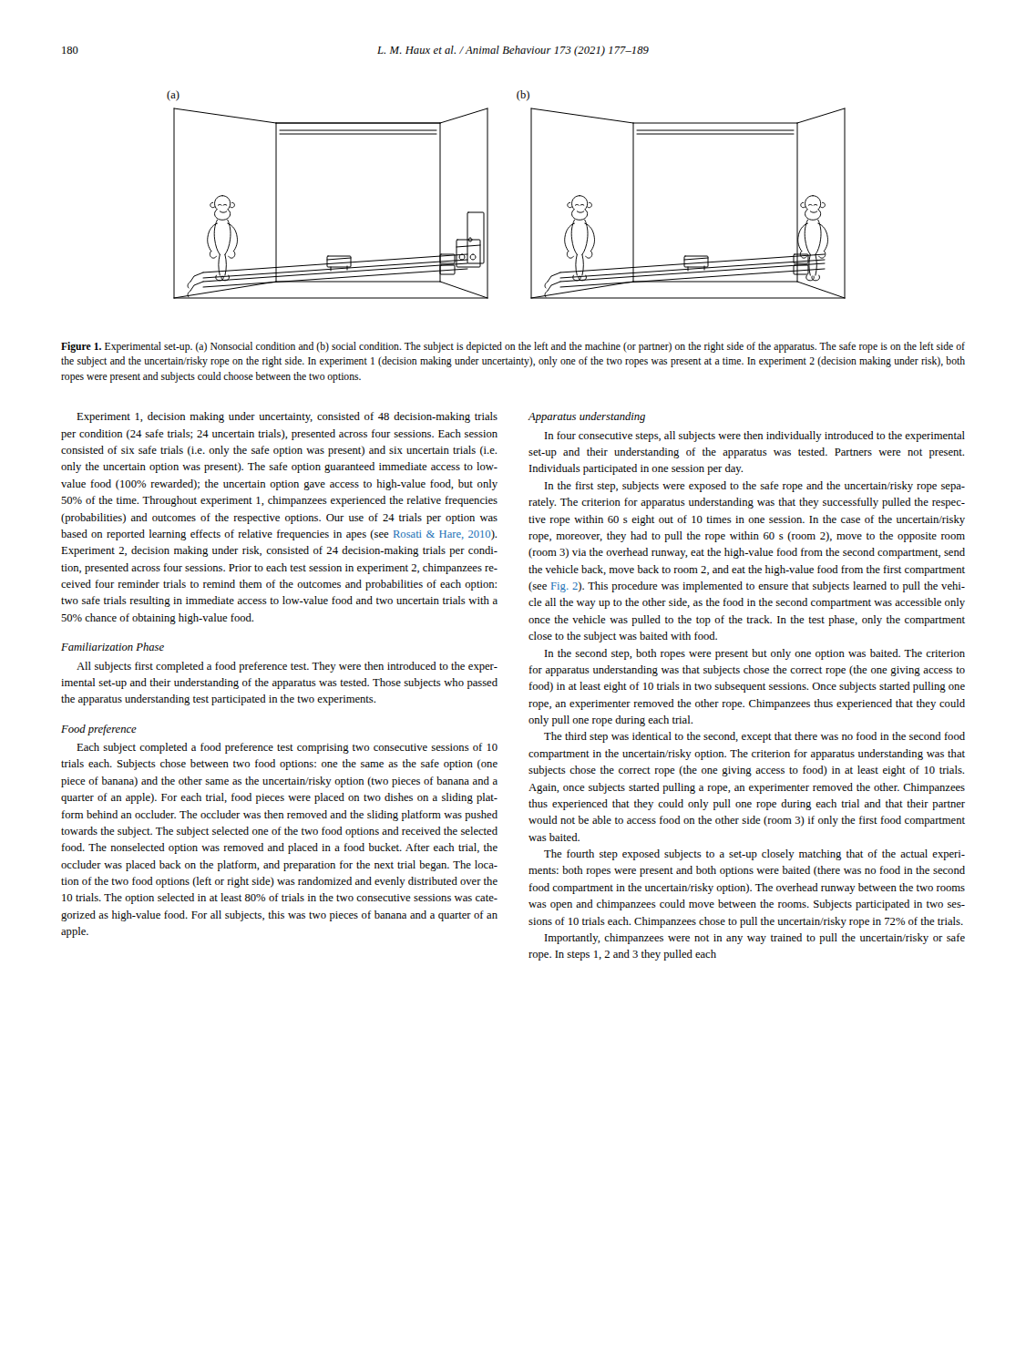180
L. M. Haux et al. / Animal Behaviour 173 (2021) 177–189
(a) (b)
Figure 1. Experimental set-up. (a) Nonsocial condition and (b) social condition. The subject is depicted on the left and the machine (or partner) on the right side of the apparatus. The safe rope is on the left side of the subject and the uncertain/risky rope on the right side. In experiment 1 (decision making under uncertainty), only one of the two ropes was present at a time. In experiment 2 (decision making under risk), both ropes were present and subjects could choose between the two options.
Experiment 1, decision making under uncertainty, consisted of 48 decision-making trials per condition (24 safe trials; 24 uncertain trials), presented across four sessions. Each session consisted of six safe trials (i.e. only the safe option was present) and six uncertain trials (i.e. only the uncertain option was present). The safe option guaranteed immediate access to low-value food (100% rewarded); the uncertain option gave access to high-value food, but only 50% of the time. Throughout experiment 1, chimpanzees experienced the relative frequencies (probabilities) and outcomes of the respective options. Our use of 24 trials per option was based on reported learning effects of relative frequencies in apes (see Rosati & Hare, 2010). Experiment 2, decision making under risk, consisted of 24 decision-making trials per condition, presented across four sessions. Prior to each test session in experiment 2, chimpanzees received four reminder trials to remind them of the outcomes and probabilities of each option: two safe trials resulting in immediate access to low-value food and two uncertain trials with a 50% chance of obtaining high-value food.
Familiarization Phase
All subjects first completed a food preference test. They were then introduced to the experimental set-up and their understanding of the apparatus was tested. Those subjects who passed the apparatus understanding test participated in the two experiments.
Food preference
Each subject completed a food preference test comprising two consecutive sessions of 10 trials each. Subjects chose between two food options: one the same as the safe option (one piece of banana) and the other same as the uncertain/risky option (two pieces of banana and a quarter of an apple). For each trial, food pieces were placed on two dishes on a sliding platform behind an occluder. The occluder was then removed and the sliding platform was pushed towards the subject. The subject selected one of the two food options and received the selected food. The nonselected option was removed and placed in a food bucket. After each trial, the occluder was placed back on the platform, and preparation for the next trial began. The location of the two food options (left or right side) was randomized and evenly distributed over the 10 trials. The option selected in at least 80% of trials in the two consecutive sessions was categorized as high-value food. For all subjects, this was two pieces of banana and a quarter of an apple.
Apparatus understanding
In four consecutive steps, all subjects were then individually introduced to the experimental set-up and their understanding of the apparatus was tested. Partners were not present. Individuals participated in one session per day.
In the first step, subjects were exposed to the safe rope and the uncertain/risky rope separately. The criterion for apparatus understanding was that they successfully pulled the respective rope within 60 s eight out of 10 times in one session. In the case of the uncertain/risky rope, moreover, they had to pull the rope within 60 s (room 2), move to the opposite room (room 3) via the overhead runway, eat the high-value food from the second compartment, send the vehicle back, move back to room 2, and eat the high-value food from the first compartment (see Fig. 2). This procedure was implemented to ensure that subjects learned to pull the vehicle all the way up to the other side, as the food in the second compartment was accessible only once the vehicle was pulled to the top of the track. In the test phase, only the compartment close to the subject was baited with food.
In the second step, both ropes were present but only one option was baited. The criterion for apparatus understanding was that subjects chose the correct rope (the one giving access to food) in at least eight of 10 trials in two subsequent sessions. Once subjects started pulling one rope, an experimenter removed the other rope. Chimpanzees thus experienced that they could only pull one rope during each trial.
The third step was identical to the second, except that there was no food in the second food compartment in the uncertain/risky option. The criterion for apparatus understanding was that subjects chose the correct rope (the one giving access to food) in at least eight of 10 trials. Again, once subjects started pulling a rope, an experimenter removed the other. Chimpanzees thus experienced that they could only pull one rope during each trial and that their partner would not be able to access food on the other side (room 3) if only the first food compartment was baited.
The fourth step exposed subjects to a set-up closely matching that of the actual experiments: both ropes were present and both options were baited (there was no food in the second food compartment in the uncertain/risky option). The overhead runway between the two rooms was open and chimpanzees could move between the rooms. Subjects participated in two sessions of 10 trials each. Chimpanzees chose to pull the uncertain/risky rope in 72% of the trials.
Importantly, chimpanzees were not in any way trained to pull the uncertain/risky or safe rope. In steps 1, 2 and 3 they pulled each